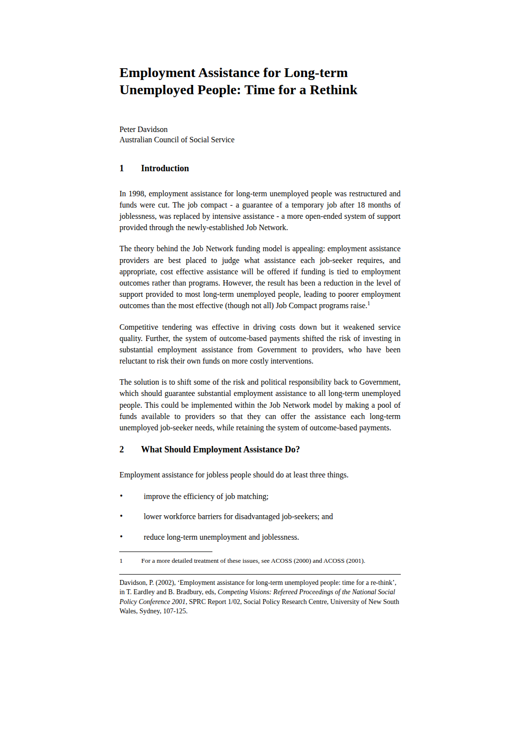Employment Assistance for Long-term
Unemployed People: Time for a Rethink
Peter Davidson
Australian Council of Social Service
1 Introduction
In 1998, employment assistance for long-term unemployed people was restructured and funds were cut. The job compact - a guarantee of a temporary job after 18 months of joblessness, was replaced by intensive assistance - a more open-ended system of support provided through the newly-established Job Network.
The theory behind the Job Network funding model is appealing: employment assistance providers are best placed to judge what assistance each job-seeker requires, and appropriate, cost effective assistance will be offered if funding is tied to employment outcomes rather than programs. However, the result has been a reduction in the level of support provided to most long-term unemployed people, leading to poorer employment outcomes than the most effective (though not all) Job Compact programs raise.1
Competitive tendering was effective in driving costs down but it weakened service quality. Further, the system of outcome-based payments shifted the risk of investing in substantial employment assistance from Government to providers, who have been reluctant to risk their own funds on more costly interventions.
The solution is to shift some of the risk and political responsibility back to Government, which should guarantee substantial employment assistance to all long-term unemployed people. This could be implemented within the Job Network model by making a pool of funds available to providers so that they can offer the assistance each long-term unemployed job-seeker needs, while retaining the system of outcome-based payments.
2 What Should Employment Assistance Do?
Employment assistance for jobless people should do at least three things.
improve the efficiency of job matching;
lower workforce barriers for disadvantaged job-seekers; and
reduce long-term unemployment and joblessness.
1 For a more detailed treatment of these issues, see ACOSS (2000) and ACOSS (2001).
Davidson, P. (2002), ‘Employment assistance for long-term unemployed people: time for a re-think’, in T. Eardley and B. Bradbury, eds, Competing Visions: Refereed Proceedings of the National Social Policy Conference 2001, SPRC Report 1/02, Social Policy Research Centre, University of New South Wales, Sydney, 107-125.